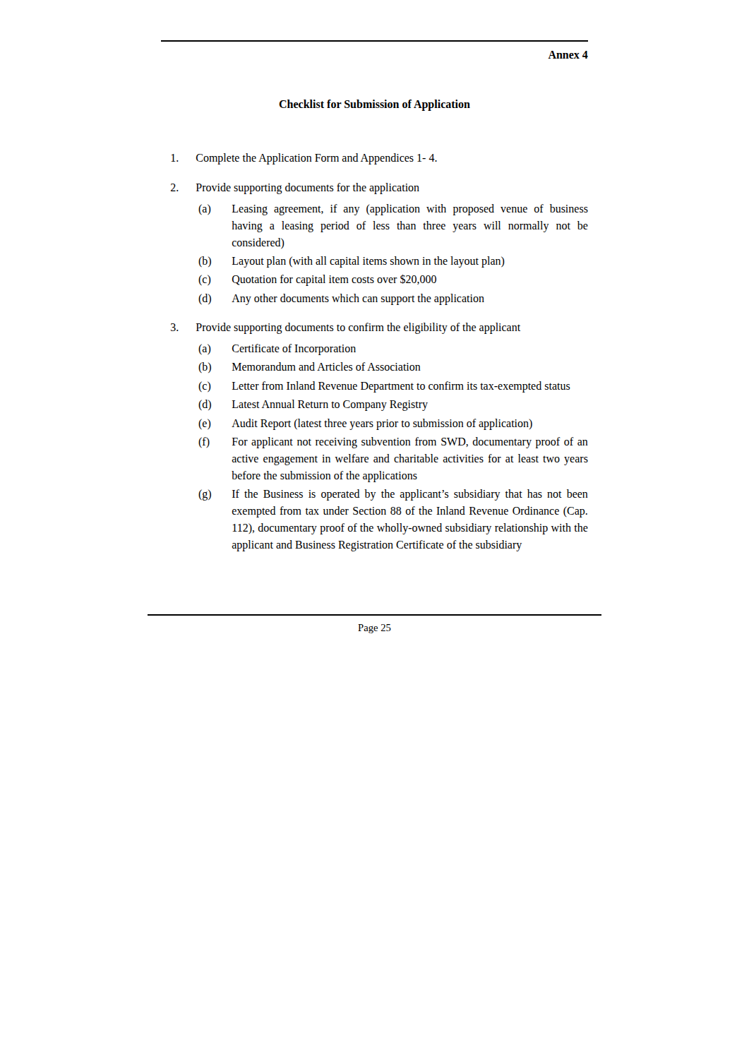Annex 4
Checklist for Submission of Application
Complete the Application Form and Appendices 1- 4.
Provide supporting documents for the application
Leasing agreement, if any (application with proposed venue of business having a leasing period of less than three years will normally not be considered)
Layout plan (with all capital items shown in the layout plan)
Quotation for capital item costs over $20,000
Any other documents which can support the application
Provide supporting documents to confirm the eligibility of the applicant
Certificate of Incorporation
Memorandum and Articles of Association
Letter from Inland Revenue Department to confirm its tax-exempted status
Latest Annual Return to Company Registry
Audit Report (latest three years prior to submission of application)
For applicant not receiving subvention from SWD, documentary proof of an active engagement in welfare and charitable activities for at least two years before the submission of the applications
If the Business is operated by the applicant’s subsidiary that has not been exempted from tax under Section 88 of the Inland Revenue Ordinance (Cap. 112), documentary proof of the wholly-owned subsidiary relationship with the applicant and Business Registration Certificate of the subsidiary
Page 25